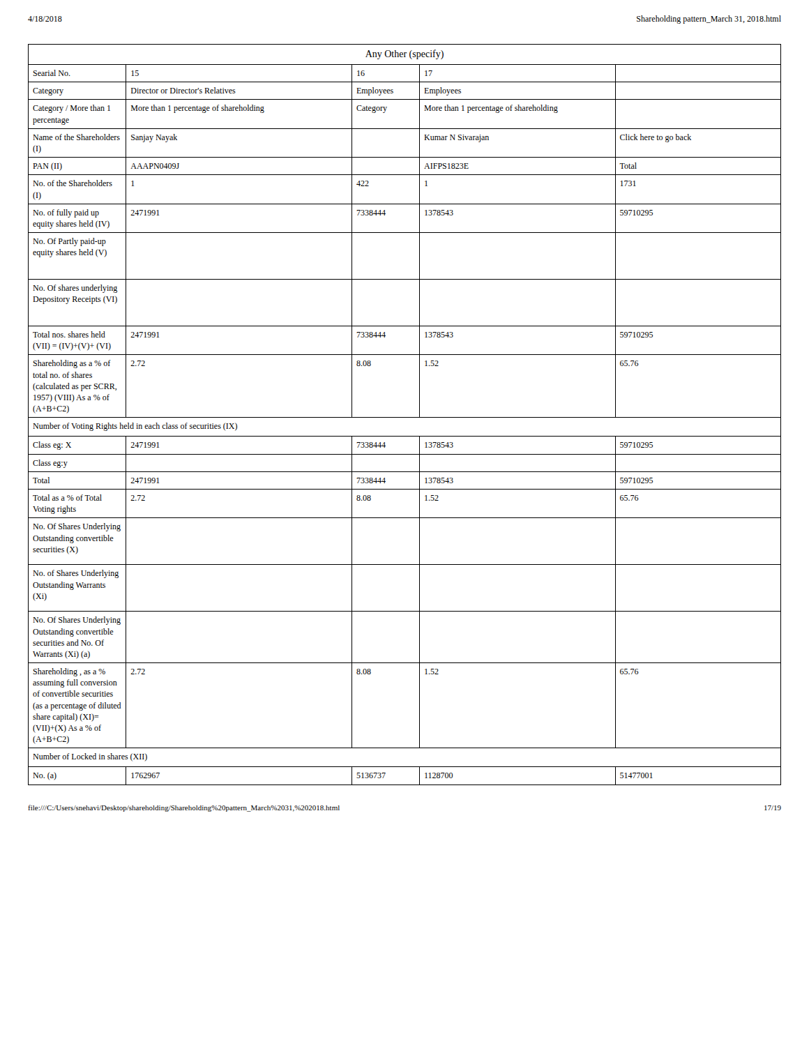4/18/2018 Shareholding pattern_March 31, 2018.html
Any Other (specify)
| Searial No. | 15 | 16 | 17 | |
| Category | Director or Director's Relatives | Employees | Employees | |
| Category / More than 1 percentage | More than 1 percentage of shareholding | Category | More than 1 percentage of shareholding | |
| Name of the Shareholders (I) | Sanjay Nayak | | Kumar N Sivarajan | Click here to go back |
| PAN (II) | AAAPN0409J | | AIFPS1823E | Total |
| No. of the Shareholders (I) | 1 | 422 | 1 | 1731 |
| No. of fully paid up equity shares held (IV) | 2471991 | 7338444 | 1378543 | 59710295 |
| No. Of Partly paid-up equity shares held (V) | | | | |
| No. Of shares underlying Depository Receipts (VI) | | | | |
| Total nos. shares held (VII) = (IV)+(V)+ (VI) | 2471991 | 7338444 | 1378543 | 59710295 |
| Shareholding as a % of total no. of shares (calculated as per SCRR, 1957) (VIII) As a % of (A+B+C2) | 2.72 | 8.08 | 1.52 | 65.76 |
| Number of Voting Rights held in each class of securities (IX) |
| Class eg: X | 2471991 | 7338444 | 1378543 | 59710295 |
| Class eg:y | | | | |
| Total | 2471991 | 7338444 | 1378543 | 59710295 |
| Total as a % of Total Voting rights | 2.72 | 8.08 | 1.52 | 65.76 |
| No. Of Shares Underlying Outstanding convertible securities (X) | | | | |
| No. of Shares Underlying Outstanding Warrants (Xi) | | | | |
| No. Of Shares Underlying Outstanding convertible securities and No. Of Warrants (Xi) (a) | | | | |
| Shareholding , as a % assuming full conversion of convertible securities (as a percentage of diluted share capital) (XI)= (VII)+(X) As a % of (A+B+C2) | 2.72 | 8.08 | 1.52 | 65.76 |
| Number of Locked in shares (XII) |
| No. (a) | 1762967 | 5136737 | 1128700 | 51477001 |
file:///C:/Users/snehavi/Desktop/shareholding/Shareholding%20pattern_March%2031,%202018.html 17/19